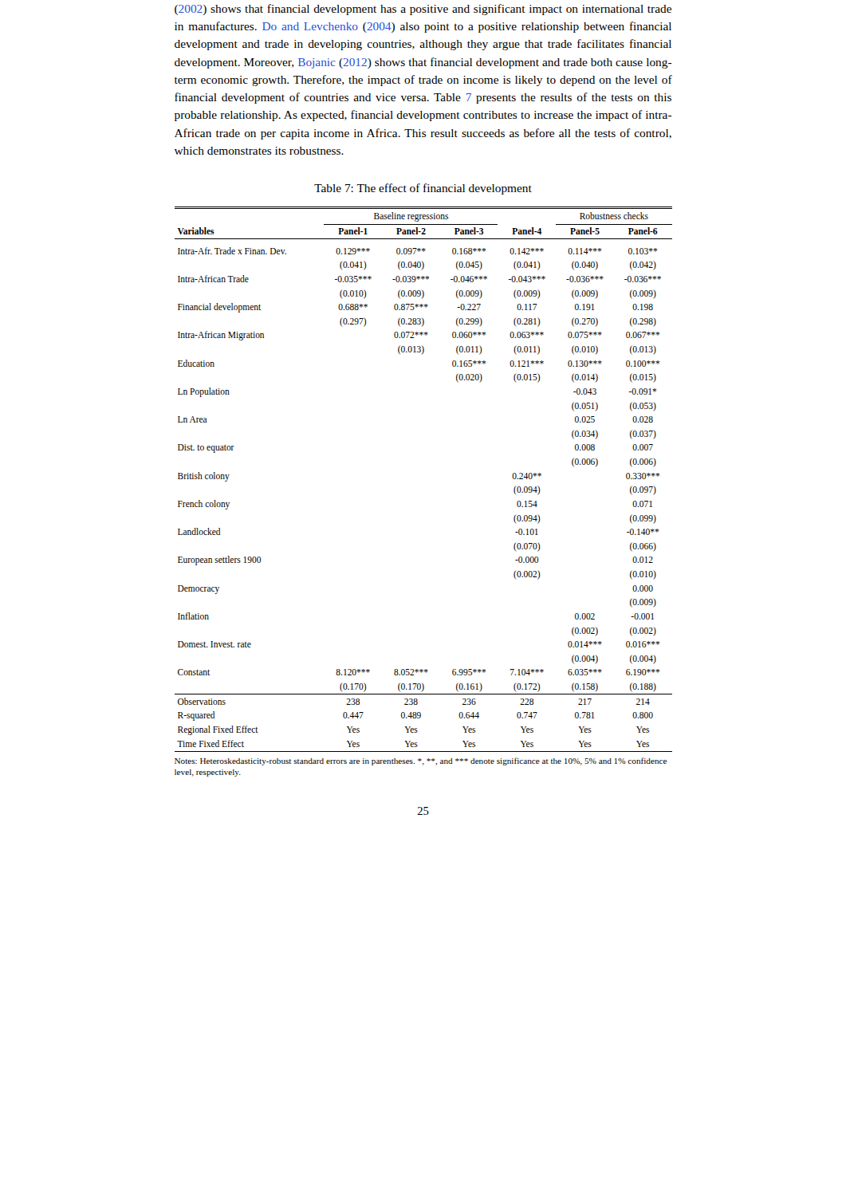(2002) shows that financial development has a positive and significant impact on international trade in manufactures. Do and Levchenko (2004) also point to a positive relationship between financial development and trade in developing countries, although they argue that trade facilitates financial development. Moreover, Bojanic (2012) shows that financial development and trade both cause long-term economic growth. Therefore, the impact of trade on income is likely to depend on the level of financial development of countries and vice versa. Table 7 presents the results of the tests on this probable relationship. As expected, financial development contributes to increase the impact of intra-African trade on per capita income in Africa. This result succeeds as before all the tests of control, which demonstrates its robustness.
Table 7: The effect of financial development
| | Baseline regressions | | Robustness checks |
| Variables | Panel-1 | Panel-2 | Panel-3 | Panel-4 | Panel-5 | Panel-6 |
| Intra-Afr. Trade x Finan. Dev. | 0.129*** | 0.097** | 0.168*** | 0.142*** | 0.114*** | 0.103** |
| | (0.041) | (0.040) | (0.045) | (0.041) | (0.040) | (0.042) |
| Intra-African Trade | -0.035*** | -0.039*** | -0.046*** | -0.043*** | -0.036*** | -0.036*** |
| | (0.010) | (0.009) | (0.009) | (0.009) | (0.009) | (0.009) |
| Financial development | 0.688** | 0.875*** | -0.227 | 0.117 | 0.191 | 0.198 |
| | (0.297) | (0.283) | (0.299) | (0.281) | (0.270) | (0.298) |
| Intra-African Migration | | 0.072*** | 0.060*** | 0.063*** | 0.075*** | 0.067*** |
| | | (0.013) | (0.011) | (0.011) | (0.010) | (0.013) |
| Education | | | 0.165*** | 0.121*** | 0.130*** | 0.100*** |
| | | | (0.020) | (0.015) | (0.014) | (0.015) |
| Ln Population | | | | | -0.043 | -0.091* |
| | | | | | (0.051) | (0.053) |
| Ln Area | | | | | 0.025 | 0.028 |
| | | | | | (0.034) | (0.037) |
| Dist. to equator | | | | | 0.008 | 0.007 |
| | | | | | (0.006) | (0.006) |
| British colony | | | | 0.240** | | 0.330*** |
| | | | | (0.094) | | (0.097) |
| French colony | | | | 0.154 | | 0.071 |
| | | | | (0.094) | | (0.099) |
| Landlocked | | | | -0.101 | | -0.140** |
| | | | | (0.070) | | (0.066) |
| European settlers 1900 | | | | -0.000 | | 0.012 |
| | | | | (0.002) | | (0.010) |
| Democracy | | | | | | 0.000 |
| | | | | | | (0.009) |
| Inflation | | | | | 0.002 | -0.001 |
| | | | | | (0.002) | (0.002) |
| Domest. Invest. rate | | | | | 0.014*** | 0.016*** |
| | | | | | (0.004) | (0.004) |
| Constant | 8.120*** | 8.052*** | 6.995*** | 7.104*** | 6.035*** | 6.190*** |
| | (0.170) | (0.170) | (0.161) | (0.172) | (0.158) | (0.188) |
| Observations | 238 | 238 | 236 | 228 | 217 | 214 |
| R-squared | 0.447 | 0.489 | 0.644 | 0.747 | 0.781 | 0.800 |
| Regional Fixed Effect | Yes | Yes | Yes | Yes | Yes | Yes |
| Time Fixed Effect | Yes | Yes | Yes | Yes | Yes | Yes |
Notes: Heteroskedasticity-robust standard errors are in parentheses. *, **, and *** denote significance at the 10%, 5% and 1% confidence level, respectively.
25